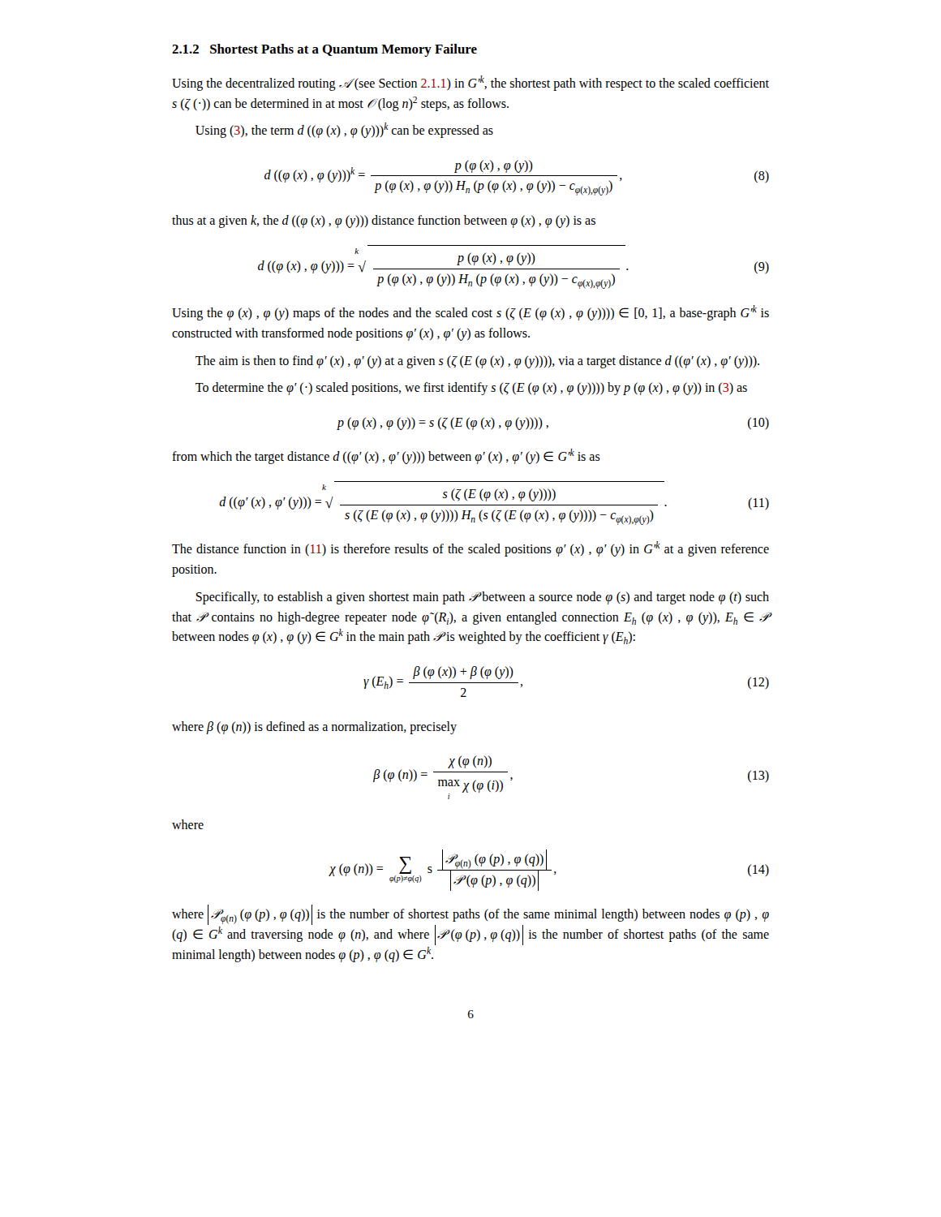2.1.2 Shortest Paths at a Quantum Memory Failure
Using the decentralized routing 𝒜 (see Section 2.1.1) in G′k, the shortest path with respect to the scaled coefficient s (ζ (·)) can be determined in at most 𝒪 (log n)2 steps, as follows.
Using (3), the term d ((φ (x) , φ (y)))k can be expressed as
d ((φ (x) , φ (y)))k = p (φ (x) , φ (y)) p (φ (x) , φ (y)) Hn (p (φ (x) , φ (y)) − cφ(x),φ(y)) ,
(8)
thus at a given k, the d ((φ (x) , φ (y))) distance function between φ (x) , φ (y) is as
d ((φ (x) , φ (y))) = k√ p (φ (x) , φ (y)) p (φ (x) , φ (y)) Hn (p (φ (x) , φ (y)) − cφ(x),φ(y)) .
(9)
Using the φ (x) , φ (y) maps of the nodes and the scaled cost s (ζ (E (φ (x) , φ (y)))) ∈ [0, 1], a base-graph G′k is constructed with transformed node positions φ′ (x) , φ′ (y) as follows.
The aim is then to find φ′ (x) , φ′ (y) at a given s (ζ (E (φ (x) , φ (y)))), via a target distance d ((φ′ (x) , φ′ (y))).
To determine the φ′ (·) scaled positions, we first identify s (ζ (E (φ (x) , φ (y)))) by p (φ (x) , φ (y)) in (3) as
p (φ (x) , φ (y)) = s (ζ (E (φ (x) , φ (y)))) ,
(10)
from which the target distance d ((φ′ (x) , φ′ (y))) between φ′ (x) , φ′ (y) ∈ G′k is as
d ((φ′ (x) , φ′ (y))) = k√ s (ζ (E (φ (x) , φ (y)))) s (ζ (E (φ (x) , φ (y)))) Hn (s (ζ (E (φ (x) , φ (y)))) − cφ(x),φ(y)) .
(11)
The distance function in (11) is therefore results of the scaled positions φ′ (x) , φ′ (y) in G′k at a given reference position.
Specifically, to establish a given shortest main path 𝒫 between a source node φ (s) and target node φ (t) such that 𝒫 contains no high-degree repeater node φ̃ (Ri), a given entangled connection Eh (φ (x) , φ (y)), Eh ∈ 𝒫 between nodes φ (x) , φ (y) ∈ Gk in the main path 𝒫 is weighted by the coefficient γ (Eh):
γ (Eh) = β (φ (x)) + β (φ (y)) 2 ,
(12)
where β (φ (n)) is defined as a normalization, precisely
β (φ (n)) = χ (φ (n)) maxi χ (φ (i)) ,
(13)
where
χ (φ (n)) = ∑ φ(p)≠φ(q) s 𝒫φ(n) (φ (p) , φ (q)) 𝒫 (φ (p) , φ (q)) ,
(14)
where 𝒫φ(n) (φ (p) , φ (q)) is the number of shortest paths (of the same minimal length) between nodes φ (p) , φ (q) ∈ Gk and traversing node φ (n), and where 𝒫 (φ (p) , φ (q)) is the number of shortest paths (of the same minimal length) between nodes φ (p) , φ (q) ∈ Gk.
6